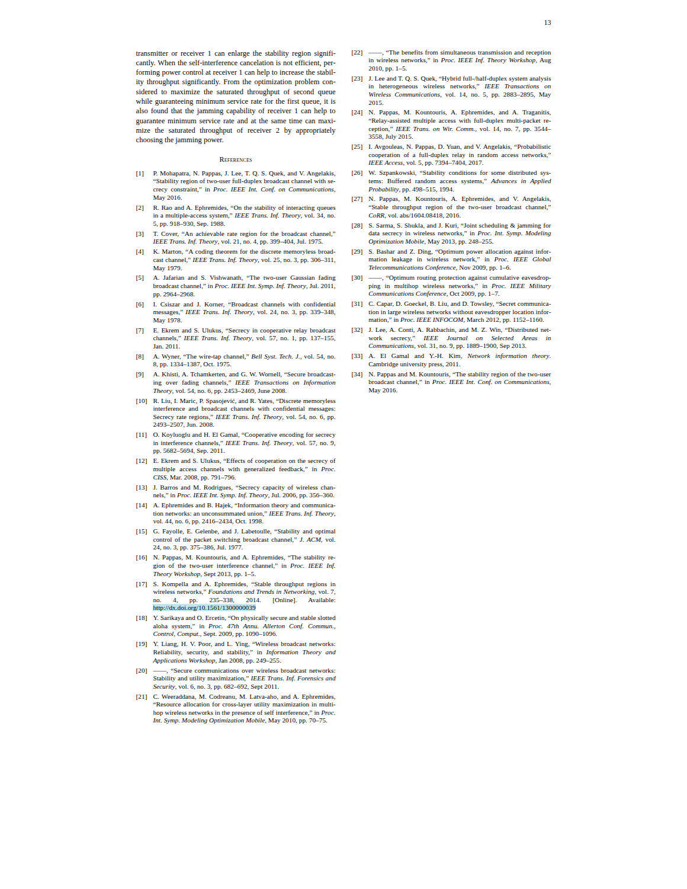13
transmitter or receiver 1 can enlarge the stability region significantly. When the self-interference cancelation is not efficient, performing power control at receiver 1 can help to increase the stability throughput significantly. From the optimization problem considered to maximize the saturated throughput of second queue while guaranteeing minimum service rate for the first queue, it is also found that the jamming capability of receiver 1 can help to guarantee minimum service rate and at the same time can maximize the saturated throughput of receiver 2 by appropriately choosing the jamming power.
References
[1] P. Mohapatra, N. Pappas, J. Lee, T. Q. S. Quek, and V. Angelakis, “Stability region of two-user full-duplex broadcast channel with secrecy constraint,” in Proc. IEEE Int. Conf. on Communications, May 2016.
[2] R. Rao and A. Ephremides, “On the stability of interacting queues in a multiple-access system,” IEEE Trans. Inf. Theory, vol. 34, no. 5, pp. 918–930, Sep. 1988.
[3] T. Cover, “An achievable rate region for the broadcast channel,” IEEE Trans. Inf. Theory, vol. 21, no. 4, pp. 399–404, Jul. 1975.
[4] K. Marton, “A coding theorem for the discrete memoryless broadcast channel,” IEEE Trans. Inf. Theory, vol. 25, no. 3, pp. 306–311, May 1979.
[5] A. Jafarian and S. Vishwanath, “The two-user Gaussian fading broadcast channel,” in Proc. IEEE Int. Symp. Inf. Theory, Jul. 2011, pp. 2964–2968.
[6] I. Csiszar and J. Korner, “Broadcast channels with confidential messages,” IEEE Trans. Inf. Theory, vol. 24, no. 3, pp. 339–348, May 1978.
[7] E. Ekrem and S. Ulukus, “Secrecy in cooperative relay broadcast channels,” IEEE Trans. Inf. Theory, vol. 57, no. 1, pp. 137–155, Jan. 2011.
[8] A. Wyner, “The wire-tap channel,” Bell Syst. Tech. J., vol. 54, no. 8, pp. 1334–1387, Oct. 1975.
[9] A. Khisti, A. Tchamkerten, and G. W. Wornell, “Secure broadcasting over fading channels,” IEEE Transactions on Information Theory, vol. 54, no. 6, pp. 2453–2469, June 2008.
[10] R. Liu, I. Maric, P. Spasojević, and R. Yates, “Discrete memoryless interference and broadcast channels with confidential messages: Secrecy rate regions,” IEEE Trans. Inf. Theory, vol. 54, no. 6, pp. 2493–2507, Jun. 2008.
[11] O. Koyluoglu and H. El Gamal, “Cooperative encoding for secrecy in interference channels,” IEEE Trans. Inf. Theory, vol. 57, no. 9, pp. 5682–5694, Sep. 2011.
[12] E. Ekrem and S. Ulukus, “Effects of cooperation on the secrecy of multiple access channels with generalized feedback,” in Proc. CISS, Mar. 2008, pp. 791–796.
[13] J. Barros and M. Rodrigues, “Secrecy capacity of wireless channels,” in Proc. IEEE Int. Symp. Inf. Theory, Jul. 2006, pp. 356–360.
[14] A. Ephremides and B. Hajek, “Information theory and communication networks: an unconsummated union,” IEEE Trans. Inf. Theory, vol. 44, no. 6, pp. 2416–2434, Oct. 1998.
[15] G. Fayolle, E. Gelenbe, and J. Labetoulle, “Stability and optimal control of the packet switching broadcast channel,” J. ACM, vol. 24, no. 3, pp. 375–386, Jul. 1977.
[16] N. Pappas, M. Kountouris, and A. Ephremides, “The stability region of the two-user interference channel,” in Proc. IEEE Inf. Theory Workshop, Sept 2013, pp. 1–5.
[17] S. Kompella and A. Ephremides, “Stable throughput regions in wireless networks,” Foundations and Trends in Networking, vol. 7, no. 4, pp. 235–338, 2014. [Online]. Available: http://dx.doi.org/10.1561/1300000039
[18] Y. Sarikaya and O. Ercetin, “On physically secure and stable slotted aloha system,” in Proc. 47th Annu. Allerton Conf. Commun., Control, Comput., Sept. 2009, pp. 1090–1096.
[19] Y. Liang, H. V. Poor, and L. Ying, “Wireless broadcast networks: Reliability, security, and stability,” in Information Theory and Applications Workshop, Jan 2008, pp. 249–255.
[20]——, “Secure communications over wireless broadcast networks: Stability and utility maximization,” IEEE Trans. Inf. Forensics and Security, vol. 6, no. 3, pp. 682–692, Sept 2011.
[21] C. Weeraddana, M. Codreanu, M. Latva-aho, and A. Ephremides, “Resource allocation for cross-layer utility maximization in multi-hop wireless networks in the presence of self interference,” in Proc. Int. Symp. Modeling Optimization Mobile, May 2010, pp. 70–75.
[22]——, “The benefits from simultaneous transmission and reception in wireless networks,” in Proc. IEEE Inf. Theory Workshop, Aug 2010, pp. 1–5.
[23] J. Lee and T. Q. S. Quek, “Hybrid full-/half-duplex system analysis in heterogeneous wireless networks,” IEEE Transactions on Wireless Communications, vol. 14, no. 5, pp. 2883–2895, May 2015.
[24] N. Pappas, M. Kountouris, A. Ephremides, and A. Traganitis, “Relay-assisted multiple access with full-duplex multi-packet reception,” IEEE Trans. on Wir. Comm., vol. 14, no. 7, pp. 3544–3558, July 2015.
[25] I. Avgouleas, N. Pappas, D. Yuan, and V. Angelakis, “Probabilistic cooperation of a full-duplex relay in random access networks,” IEEE Access, vol. 5, pp. 7394–7404, 2017.
[26] W. Szpankowski, “Stability conditions for some distributed systems: Buffered random access systems,” Advances in Applied Probability, pp. 498–515, 1994.
[27] N. Pappas, M. Kountouris, A. Ephremides, and V. Angelakis, “Stable throughput region of the two-user broadcast channel,” CoRR, vol. abs/1604.08418, 2016.
[28] S. Sarma, S. Shukla, and J. Kuri, “Joint scheduling & jamming for data secrecy in wireless networks,” in Proc. Int. Symp. Modeling Optimization Mobile, May 2013, pp. 248–255.
[29] S. Bashar and Z. Ding, “Optimum power allocation against information leakage in wireless network,” in Proc. IEEE Global Telecommunications Conference, Nov 2009, pp. 1–6.
[30]——, “Optimum routing protection against cumulative eavesdropping in multihop wireless networks,” in Proc. IEEE Military Communications Conference, Oct 2009, pp. 1–7.
[31] C. Capar, D. Goeckel, B. Liu, and D. Towsley, “Secret communication in large wireless networks without eavesdropper location information,” in Proc. IEEE INFOCOM, March 2012, pp. 1152–1160.
[32] J. Lee, A. Conti, A. Rabbachin, and M. Z. Win, “Distributed network secrecy,” IEEE Journal on Selected Areas in Communications, vol. 31, no. 9, pp. 1889–1900, Sep 2013.
[33] A. El Gamal and Y.-H. Kim, Network information theory. Cambridge university press, 2011.
[34] N. Pappas and M. Kountouris, “The stability region of the two-user broadcast channel,” in Proc. IEEE Int. Conf. on Communications, May 2016.